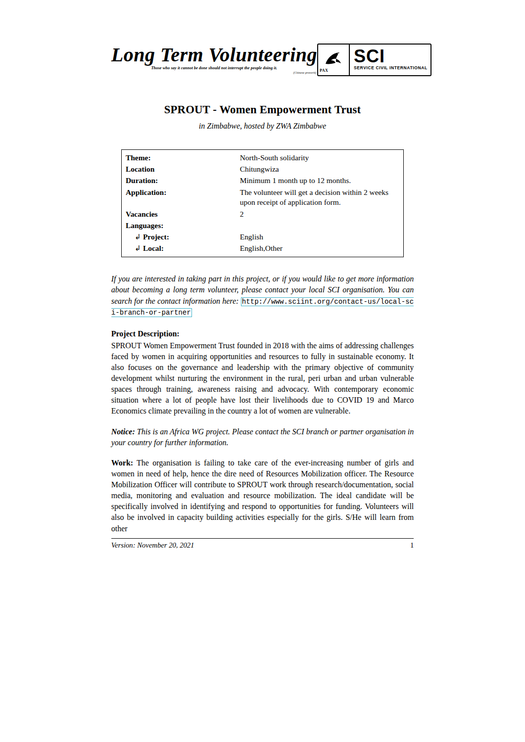Long Term Volunteering
Those who say it cannot be done should not interrupt the people doing it. (Chinese proverb)
PAX
SCI SERVICE CIVIL INTERNATIONAL
SPROUT - Women Empowerment Trust
in Zimbabwe, hosted by ZWA Zimbabwe
| Theme: | North-South solidarity |
| Location | Chitungwiza |
| Duration: | Minimum 1 month up to 12 months. |
| Application: | The volunteer will get a decision within 2 weeks upon receipt of application form. |
| Vacancies | 2 |
| Languages: | |
| ↲ Project: | English |
| ↲ Local: | English,Other |
If you are interested in taking part in this project, or if you would like to get more information about becoming a long term volunteer, please contact your local SCI organisation. You can search for the contact information here: http://www.sciint.org/contact-us/local-sci-branch-or-partner
Project Description:
SPROUT Women Empowerment Trust founded in 2018 with the aims of addressing challenges faced by women in acquiring opportunities and resources to fully in sustainable economy. It also focuses on the governance and leadership with the primary objective of community development whilst nurturing the environment in the rural, peri urban and urban vulnerable spaces through training, awareness raising and advocacy. With contemporary economic situation where a lot of people have lost their livelihoods due to COVID 19 and Marco Economics climate prevailing in the country a lot of women are vulnerable.
Notice: This is an Africa WG project. Please contact the SCI branch or partner organisation in your country for further information.
Work: The organisation is failing to take care of the ever-increasing number of girls and women in need of help, hence the dire need of Resources Mobilization officer. The Resource Mobilization Officer will contribute to SPROUT work through research/documentation, social media, monitoring and evaluation and resource mobilization. The ideal candidate will be specifically involved in identifying and respond to opportunities for funding. Volunteers will also be involved in capacity building activities especially for the girls. S/He will learn from other
Version: November 20, 2021 1